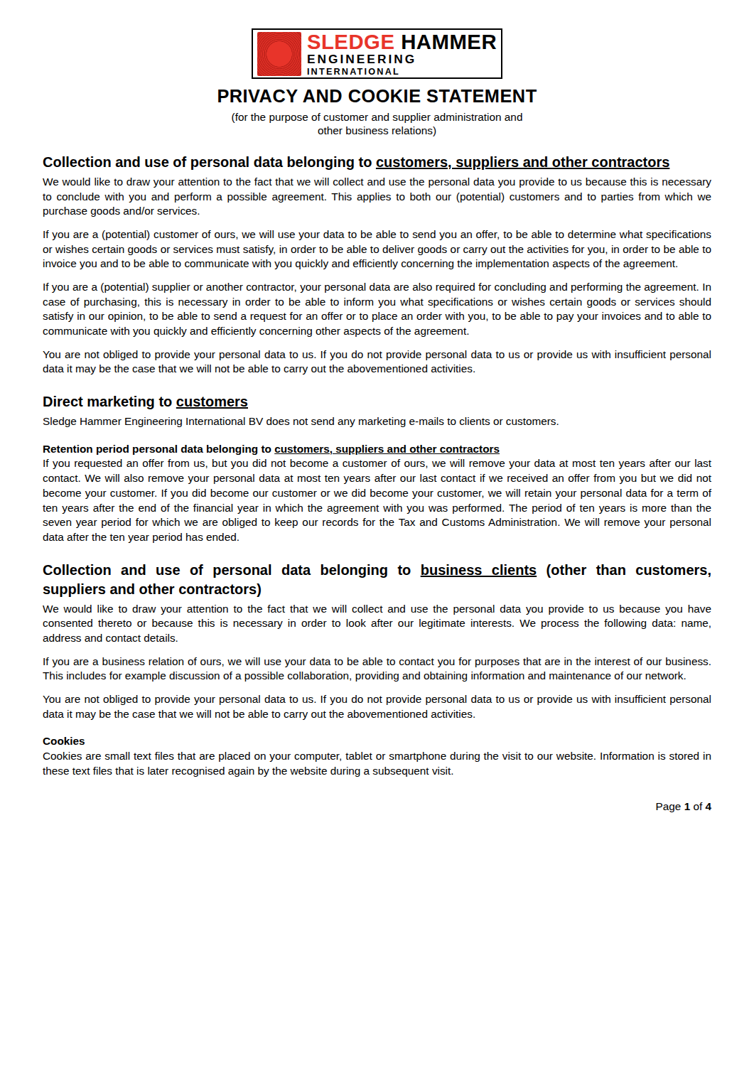SLEDGE HAMMER
ENGINEERING
INTERNATIONAL
PRIVACY AND COOKIE STATEMENT
(for the purpose of customer and supplier administration and
other business relations)
Collection and use of personal data belonging to customers, suppliers and other contractors
We would like to draw your attention to the fact that we will collect and use the personal data you provide to us because this is necessary to conclude with you and perform a possible agreement. This applies to both our (potential) customers and to parties from which we purchase goods and/or services.
If you are a (potential) customer of ours, we will use your data to be able to send you an offer, to be able to determine what specifications or wishes certain goods or services must satisfy, in order to be able to deliver goods or carry out the activities for you, in order to be able to invoice you and to be able to communicate with you quickly and efficiently concerning the implementation aspects of the agreement.
If you are a (potential) supplier or another contractor, your personal data are also required for concluding and performing the agreement. In case of purchasing, this is necessary in order to be able to inform you what specifications or wishes certain goods or services should satisfy in our opinion, to be able to send a request for an offer or to place an order with you, to be able to pay your invoices and to able to communicate with you quickly and efficiently concerning other aspects of the agreement.
You are not obliged to provide your personal data to us. If you do not provide personal data to us or provide us with insufficient personal data it may be the case that we will not be able to carry out the abovementioned activities.
Direct marketing to customers
Sledge Hammer Engineering International BV does not send any marketing e-mails to clients or customers.
Retention period personal data belonging to customers, suppliers and other contractors
If you requested an offer from us, but you did not become a customer of ours, we will remove your data at most ten years after our last contact. We will also remove your personal data at most ten years after our last contact if we received an offer from you but we did not become your customer. If you did become our customer or we did become your customer, we will retain your personal data for a term of ten years after the end of the financial year in which the agreement with you was performed. The period of ten years is more than the seven year period for which we are obliged to keep our records for the Tax and Customs Administration. We will remove your personal data after the ten year period has ended.
Collection and use of personal data belonging to business clients (other than customers, suppliers and other contractors)
We would like to draw your attention to the fact that we will collect and use the personal data you provide to us because you have consented thereto or because this is necessary in order to look after our legitimate interests. We process the following data: name, address and contact details.
If you are a business relation of ours, we will use your data to be able to contact you for purposes that are in the interest of our business. This includes for example discussion of a possible collaboration, providing and obtaining information and maintenance of our network.
You are not obliged to provide your personal data to us. If you do not provide personal data to us or provide us with insufficient personal data it may be the case that we will not be able to carry out the abovementioned activities.
Cookies
Cookies are small text files that are placed on your computer, tablet or smartphone during the visit to our website. Information is stored in these text files that is later recognised again by the website during a subsequent visit.
Page 1 of 4